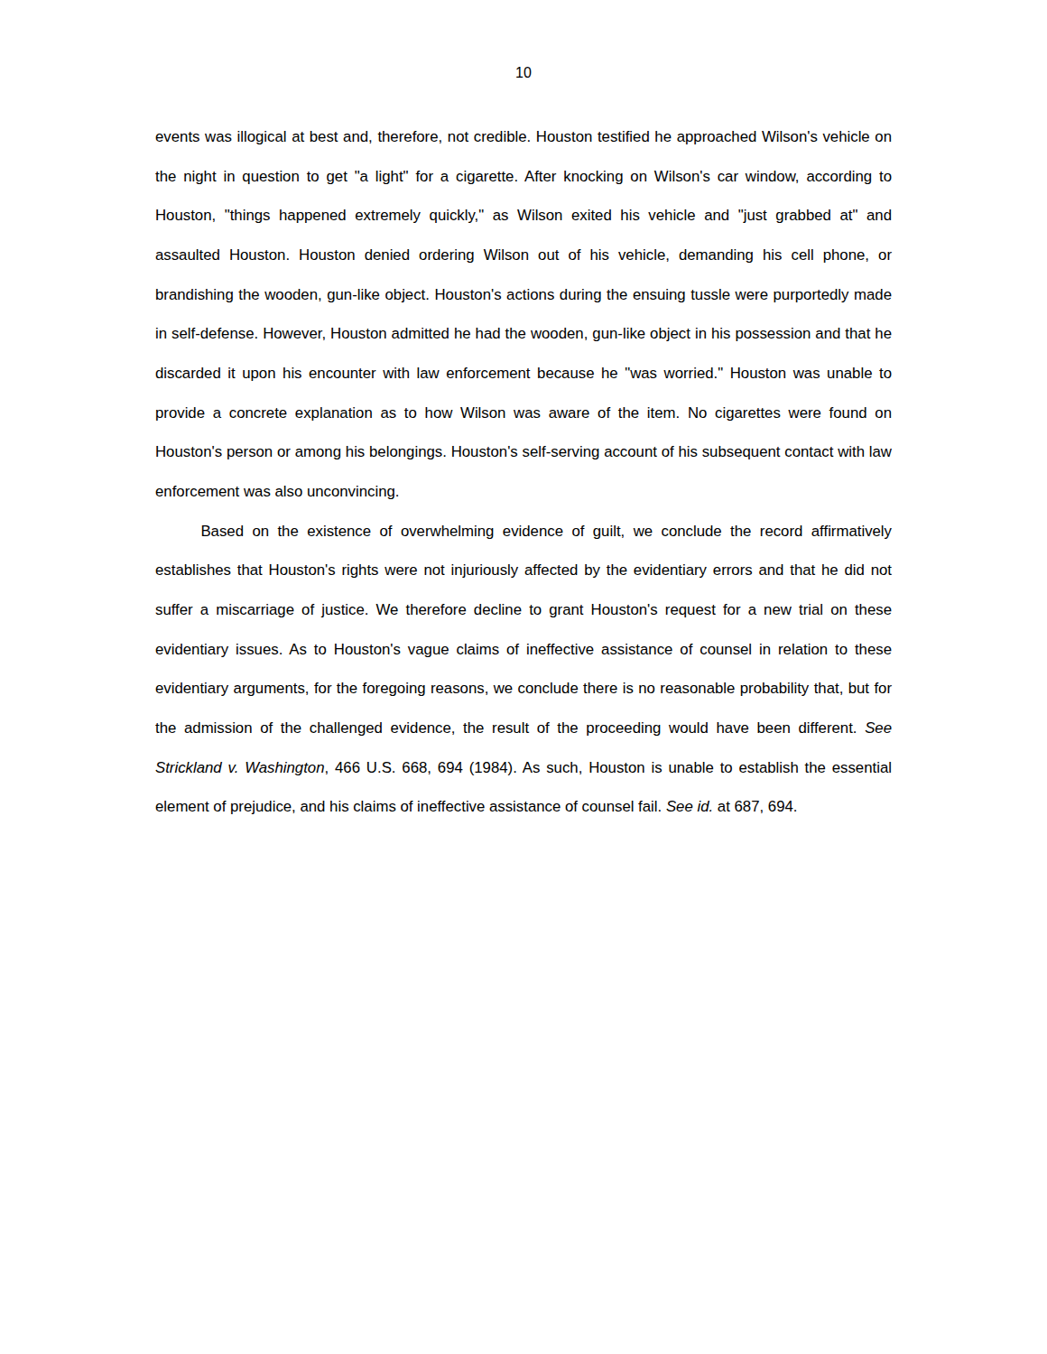10
events was illogical at best and, therefore, not credible. Houston testified he approached Wilson's vehicle on the night in question to get "a light" for a cigarette. After knocking on Wilson's car window, according to Houston, "things happened extremely quickly," as Wilson exited his vehicle and "just grabbed at" and assaulted Houston. Houston denied ordering Wilson out of his vehicle, demanding his cell phone, or brandishing the wooden, gun-like object. Houston's actions during the ensuing tussle were purportedly made in self-defense. However, Houston admitted he had the wooden, gun-like object in his possession and that he discarded it upon his encounter with law enforcement because he "was worried." Houston was unable to provide a concrete explanation as to how Wilson was aware of the item. No cigarettes were found on Houston's person or among his belongings. Houston's self-serving account of his subsequent contact with law enforcement was also unconvincing.
Based on the existence of overwhelming evidence of guilt, we conclude the record affirmatively establishes that Houston's rights were not injuriously affected by the evidentiary errors and that he did not suffer a miscarriage of justice. We therefore decline to grant Houston's request for a new trial on these evidentiary issues. As to Houston's vague claims of ineffective assistance of counsel in relation to these evidentiary arguments, for the foregoing reasons, we conclude there is no reasonable probability that, but for the admission of the challenged evidence, the result of the proceeding would have been different. See Strickland v. Washington, 466 U.S. 668, 694 (1984). As such, Houston is unable to establish the essential element of prejudice, and his claims of ineffective assistance of counsel fail. See id. at 687, 694.